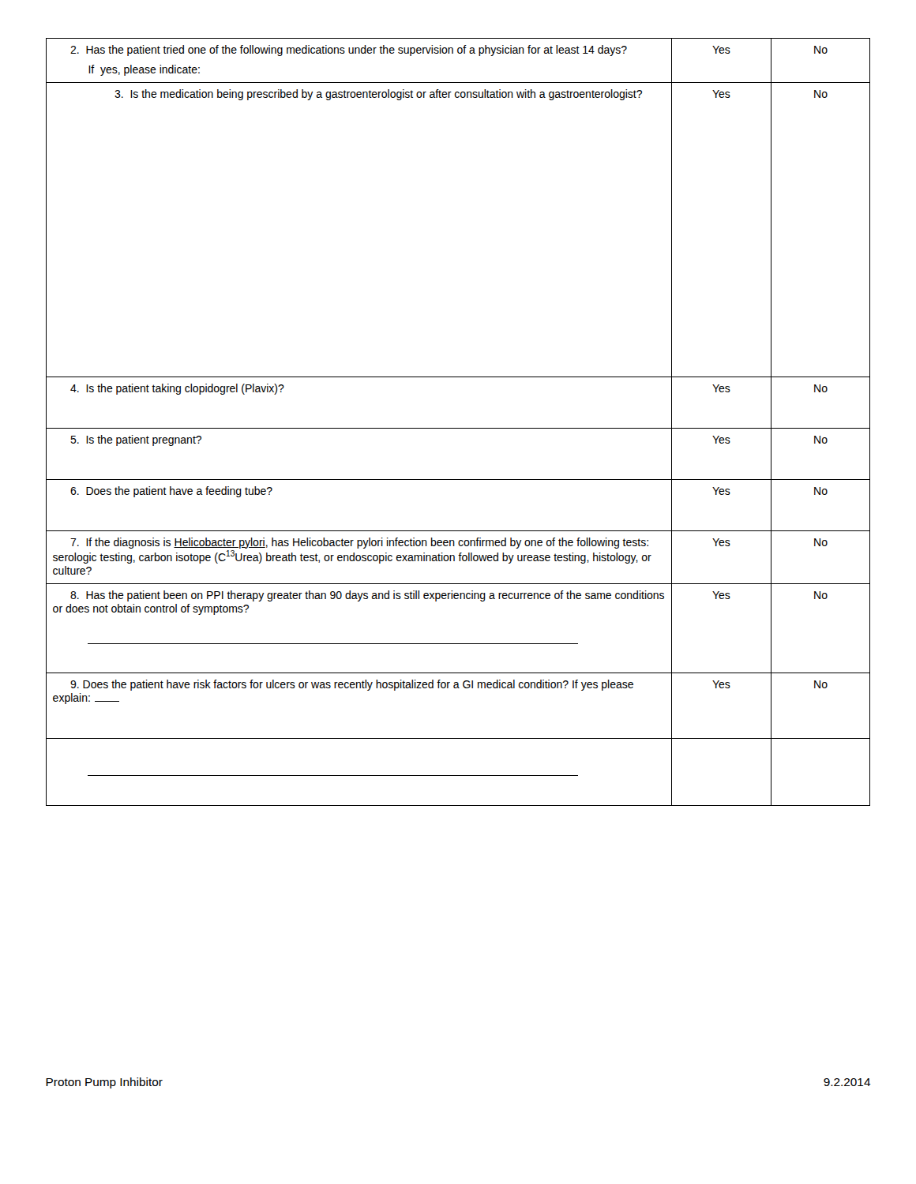| 2. Has the patient tried one of the following medications under the supervision of a physician for at least 14 days? If yes, please indicate: | Yes | No |
| 3. Is the medication being prescribed by a gastroenterologist or after consultation with a gastroenterologist? | Yes | No |
| 4. Is the patient taking clopidogrel (Plavix)? | Yes | No |
| 5. Is the patient pregnant? | Yes | No |
| 6. Does the patient have a feeding tube? | Yes | No |
| 7. If the diagnosis is Helicobacter pylori , has Helicobacter pylori infection been confirmed by one of the following tests: serologic testing, carbon isotope (C 13 Urea) breath test, or endoscopic examination followed by urease testing, histology, or culture? | Yes | No |
| 8. Has the patient been on PPI therapy greater than 90 days and is still experiencing a recurrence of the same conditions or does not obtain control of symptoms? | Yes | No |
| 9. Does the patient have risk factors for ulcers or was recently hospitalized for a GI medical condition? If yes please explain: | Yes | No |
Proton Pump Inhibitor 9.2.2014